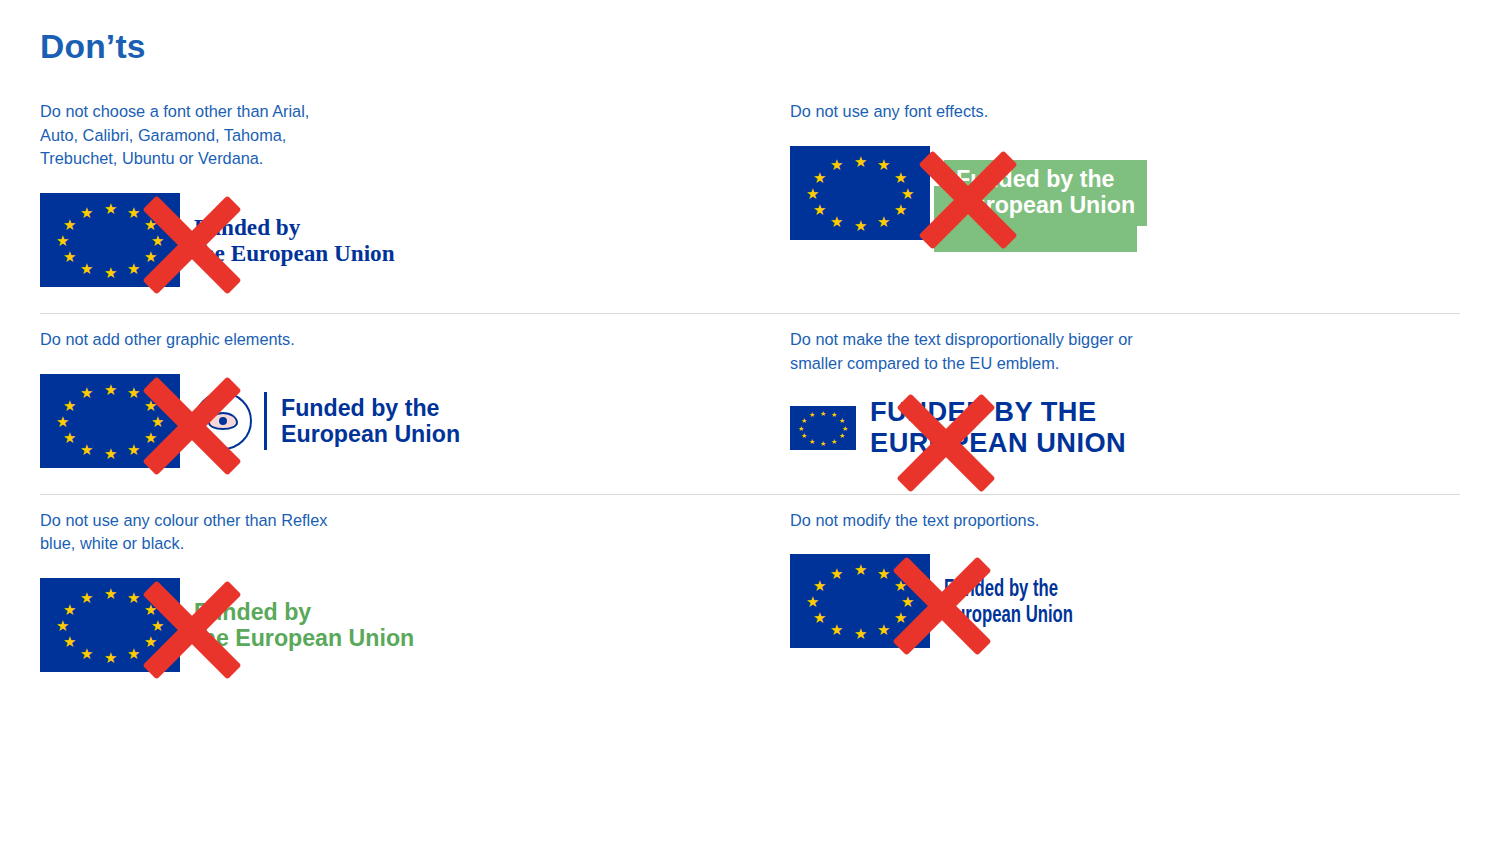Don’ts
Do not choose a font other than Arial, Auto, Calibri, Garamond, Tahoma, Trebuchet, Ubuntu or Verdana.
★ ★ ★ ★ ★ ★ ★ ★ ★ ★ ★ ★
Funded by
the European Union
Do not use any font effects.
★ ★ ★ ★ ★ ★ ★ ★ ★ ★ ★ ★
Funded by the
European Union
Do not add other graphic elements.
★ ★ ★ ★ ★ ★ ★ ★ ★ ★ ★ ★
Funded by the
European Union
Do not make the text disproportionally bigger or smaller compared to the EU emblem.
★ ★ ★ ★ ★ ★ ★ ★ ★ ★ ★ ★
FUNDED BY THE
EUROPEAN UNION
Do not use any colour other than Reflex blue, white or black.
★ ★ ★ ★ ★ ★ ★ ★ ★ ★ ★ ★
Funded by
the European Union
Do not modify the text proportions.
★ ★ ★ ★ ★ ★ ★ ★ ★ ★ ★ ★
Funded by the
European Union